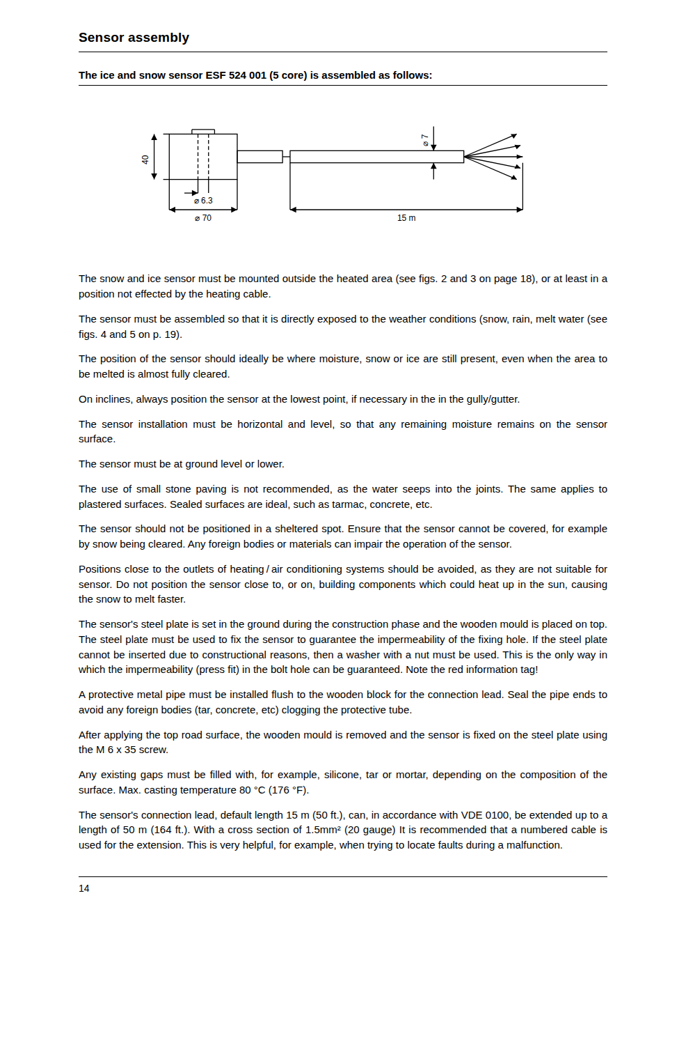Sensor assembly
The ice and snow sensor ESF 524 001 (5 core) is assembled as follows:
40 ⌀ 7 ⌀ 6.3 ⌀ 70 15 m
The snow and ice sensor must be mounted outside the heated area (see figs. 2 and 3 on page 18), or at least in a position not effected by the heating cable.
The sensor must be assembled so that it is directly exposed to the weather conditions (snow, rain, melt water (see figs. 4 and 5 on p. 19).
The position of the sensor should ideally be where moisture, snow or ice are still present, even when the area to be melted is almost fully cleared.
On inclines, always position the sensor at the lowest point, if necessary in the in the gully/gutter.
The sensor installation must be horizontal and level, so that any remaining moisture remains on the sensor surface.
The sensor must be at ground level or lower.
The use of small stone paving is not recommended, as the water seeps into the joints. The same applies to plastered surfaces. Sealed surfaces are ideal, such as tarmac, concrete, etc.
The sensor should not be positioned in a sheltered spot. Ensure that the sensor cannot be covered, for example by snow being cleared. Any foreign bodies or materials can impair the operation of the sensor.
Positions close to the outlets of heating / air conditioning systems should be avoided, as they are not suitable for sensor. Do not position the sensor close to, or on, building components which could heat up in the sun, causing the snow to melt faster.
The sensor's steel plate is set in the ground during the construction phase and the wooden mould is placed on top. The steel plate must be used to fix the sensor to guarantee the impermeability of the fixing hole. If the steel plate cannot be inserted due to constructional reasons, then a washer with a nut must be used. This is the only way in which the impermeability (press fit) in the bolt hole can be guaranteed. Note the red information tag!
A protective metal pipe must be installed flush to the wooden block for the connection lead. Seal the pipe ends to avoid any foreign bodies (tar, concrete, etc) clogging the protective tube.
After applying the top road surface, the wooden mould is removed and the sensor is fixed on the steel plate using the M 6 x 35 screw.
Any existing gaps must be filled with, for example, silicone, tar or mortar, depending on the composition of the surface. Max. casting temperature 80 °C (176 °F).
The sensor's connection lead, default length 15 m (50 ft.), can, in accordance with VDE 0100, be extended up to a length of 50 m (164 ft.). With a cross section of 1.5mm² (20 gauge) It is recommended that a numbered cable is used for the extension. This is very helpful, for example, when trying to locate faults during a malfunction.
14